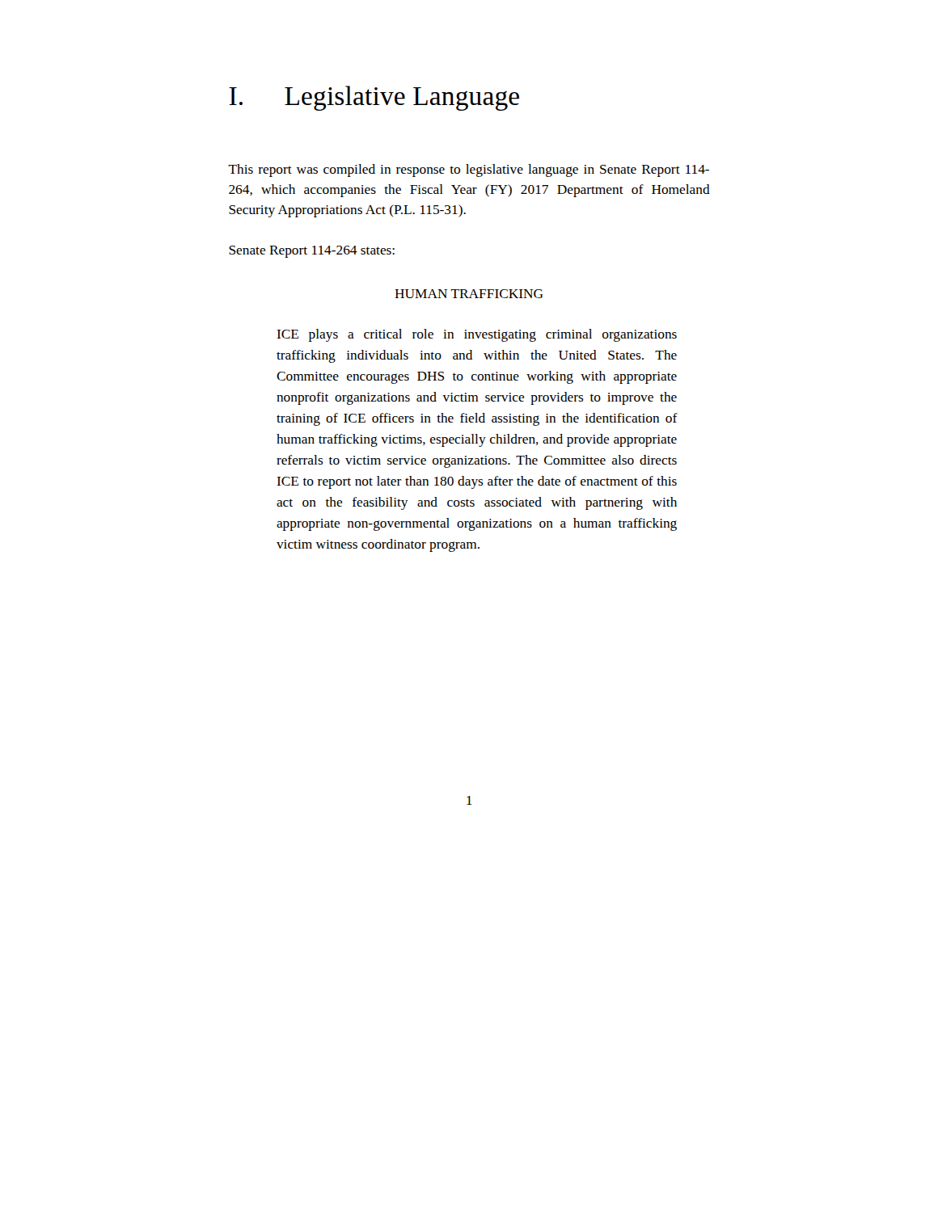I. Legislative Language
This report was compiled in response to legislative language in Senate Report 114-264, which accompanies the Fiscal Year (FY) 2017 Department of Homeland Security Appropriations Act (P.L. 115-31).
Senate Report 114-264 states:
HUMAN TRAFFICKING
ICE plays a critical role in investigating criminal organizations trafficking individuals into and within the United States. The Committee encourages DHS to continue working with appropriate nonprofit organizations and victim service providers to improve the training of ICE officers in the field assisting in the identification of human trafficking victims, especially children, and provide appropriate referrals to victim service organizations. The Committee also directs ICE to report not later than 180 days after the date of enactment of this act on the feasibility and costs associated with partnering with appropriate non-governmental organizations on a human trafficking victim witness coordinator program.
1